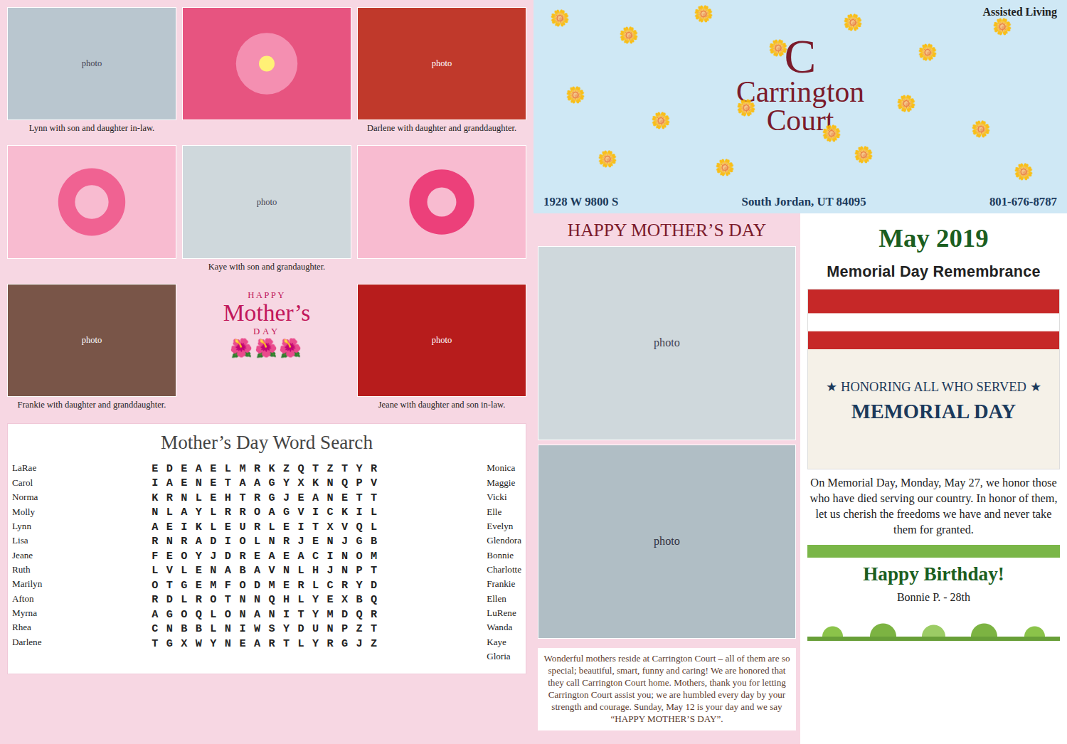Lynn with son and daughter in-law.
Darlene with daughter and granddaughter.
Kaye with son and grandaughter.
Frankie with daughter and granddaughter.
Happy Mother’s Day
🌺🌺🌺
Jeane with daughter and son in-law.
Mother’s Day Word Search
LaRae
Carol
Norma
Molly
Lynn
Lisa
Jeane
Ruth
Marilyn
Afton
Myrna
Rhea
Darlene
| E | D | E | A | E | L | M | R | K | Z | Q | T | Z | T | Y | R |
| I | A | E | N | E | T | A | A | G | Y | X | K | N | Q | P | V |
| K | R | N | L | E | H | T | R | G | J | E | A | N | E | T | T |
| N | L | A | Y | L | R | R | O | A | G | V | I | C | K | I | L |
| A | E | I | K | L | E | U | R | L | E | I | T | X | V | Q | L |
| R | N | R | A | D | I | O | L | N | R | J | E | N | J | G | B |
| F | E | O | Y | J | D | R | E | A | E | A | C | I | N | O | M |
| L | V | L | E | N | A | B | A | V | N | L | H | J | N | P | T |
| O | T | G | E | M | F | O | D | M | E | R | L | C | R | Y | D |
| R | D | L | R | O | T | N | N | Q | H | L | Y | E | X | B | Q |
| A | G | O | Q | L | O | N | A | N | I | T | Y | M | D | Q | R |
| C | N | B | B | L | N | I | W | S | Y | D | U | N | P | Z | T |
| T | G | X | W | Y | N | E | A | R | T | L | Y | R | G | J | Z |
Monica
Maggie
Vicki
Elle
Evelyn
Glendora
Bonnie
Charlotte
Frankie
Ellen
LuRene
Wanda
Kaye
Gloria
🌼 🌼 🌼 🌼 🌼 🌼 🌼 🌼 🌼 🌼 🌼 🌼 🌼 🌼 🌼 🌼 🌼
Assisted Living
C Carrington Court
1928 W 9800 S South Jordan, UT 84095 801-676-8787
HAPPY MOTHER’S DAY
Wonderful mothers reside at Carrington Court – all of them are so special; beautiful, smart, funny and caring! We are honored that they call Carrington Court home. Mothers, thank you for letting Carrington Court assist you; we are humbled every day by your strength and courage. Sunday, May 12 is your day and we say “HAPPY MOTHER’S DAY”.
May 2019
Memorial Day Remembrance
On Memorial Day, Monday, May 27, we honor those who have died serving our country. In honor of them, let us cherish the freedoms we have and never take them for granted.
Happy Birthday!
Bonnie P. - 28th